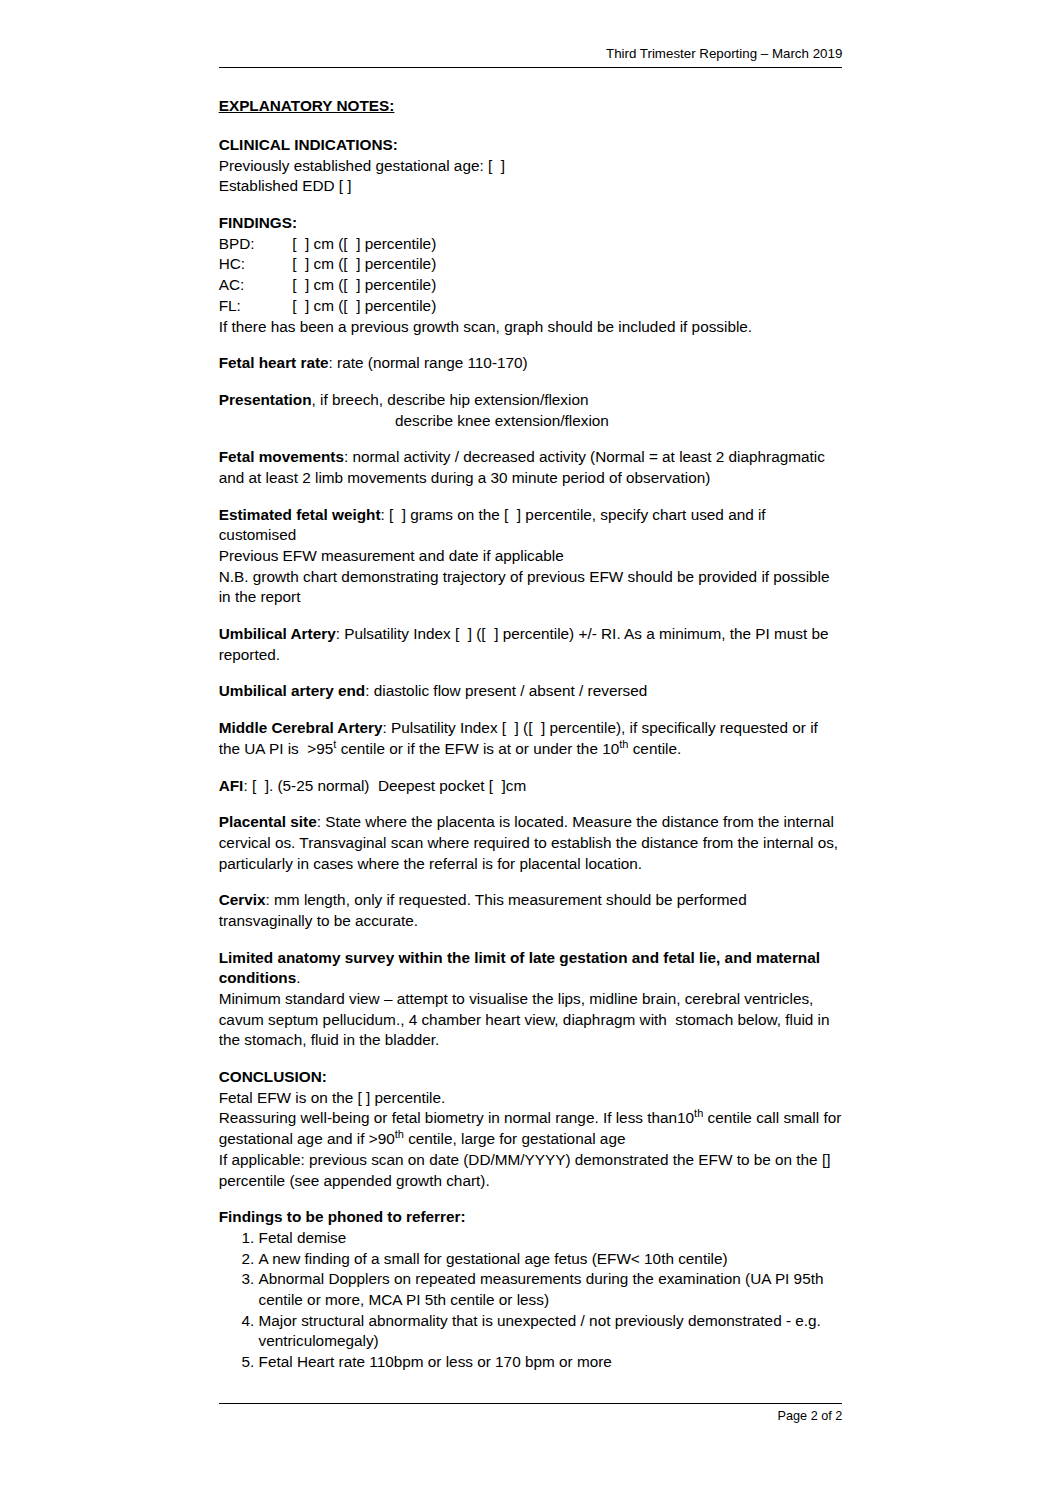Third Trimester Reporting – March 2019
EXPLANATORY NOTES:
CLINICAL INDICATIONS:
Previously established gestational age: [ ]
Established EDD [ ]
FINDINGS:
| BPD: | [ ] cm ([ ] percentile) |
| HC: | [ ] cm ([ ] percentile) |
| AC: | [ ] cm ([ ] percentile) |
| FL: | [ ] cm ([ ] percentile) |
If there has been a previous growth scan, graph should be included if possible.
Fetal heart rate: rate (normal range 110-170)
Presentation, if breech, describe hip extension/flexion
describe knee extension/flexion
Fetal movements: normal activity / decreased activity (Normal = at least 2 diaphragmatic and at least 2 limb movements during a 30 minute period of observation)
Estimated fetal weight: [ ] grams on the [ ] percentile, specify chart used and if customised
Previous EFW measurement and date if applicable
N.B. growth chart demonstrating trajectory of previous EFW should be provided if possible in the report
Umbilical Artery: Pulsatility Index [ ] ([ ] percentile) +/- RI. As a minimum, the PI must be reported.
Umbilical artery end: diastolic flow present / absent / reversed
Middle Cerebral Artery: Pulsatility Index [ ] ([ ] percentile), if specifically requested or if the UA PI is >95t centile or if the EFW is at or under the 10th centile.
AFI: [ ]. (5-25 normal) Deepest pocket [ ]cm
Placental site: State where the placenta is located. Measure the distance from the internal cervical os. Transvaginal scan where required to establish the distance from the internal os, particularly in cases where the referral is for placental location.
Cervix: mm length, only if requested. This measurement should be performed transvaginally to be accurate.
Limited anatomy survey within the limit of late gestation and fetal lie, and maternal conditions.
Minimum standard view – attempt to visualise the lips, midline brain, cerebral ventricles, cavum septum pellucidum., 4 chamber heart view, diaphragm with stomach below, fluid in the stomach, fluid in the bladder.
CONCLUSION:
Fetal EFW is on the [ ] percentile.
Reassuring well-being or fetal biometry in normal range. If less than10th centile call small for gestational age and if >90th centile, large for gestational age
If applicable: previous scan on date (DD/MM/YYYY) demonstrated the EFW to be on the [] percentile (see appended growth chart).
Findings to be phoned to referrer:
Fetal demise
A new finding of a small for gestational age fetus (EFW< 10th centile)
Abnormal Dopplers on repeated measurements during the examination (UA PI 95th centile or more, MCA PI 5th centile or less)
Major structural abnormality that is unexpected / not previously demonstrated - e.g. ventriculomegaly)
Fetal Heart rate 110bpm or less or 170 bpm or more
Page 2 of 2